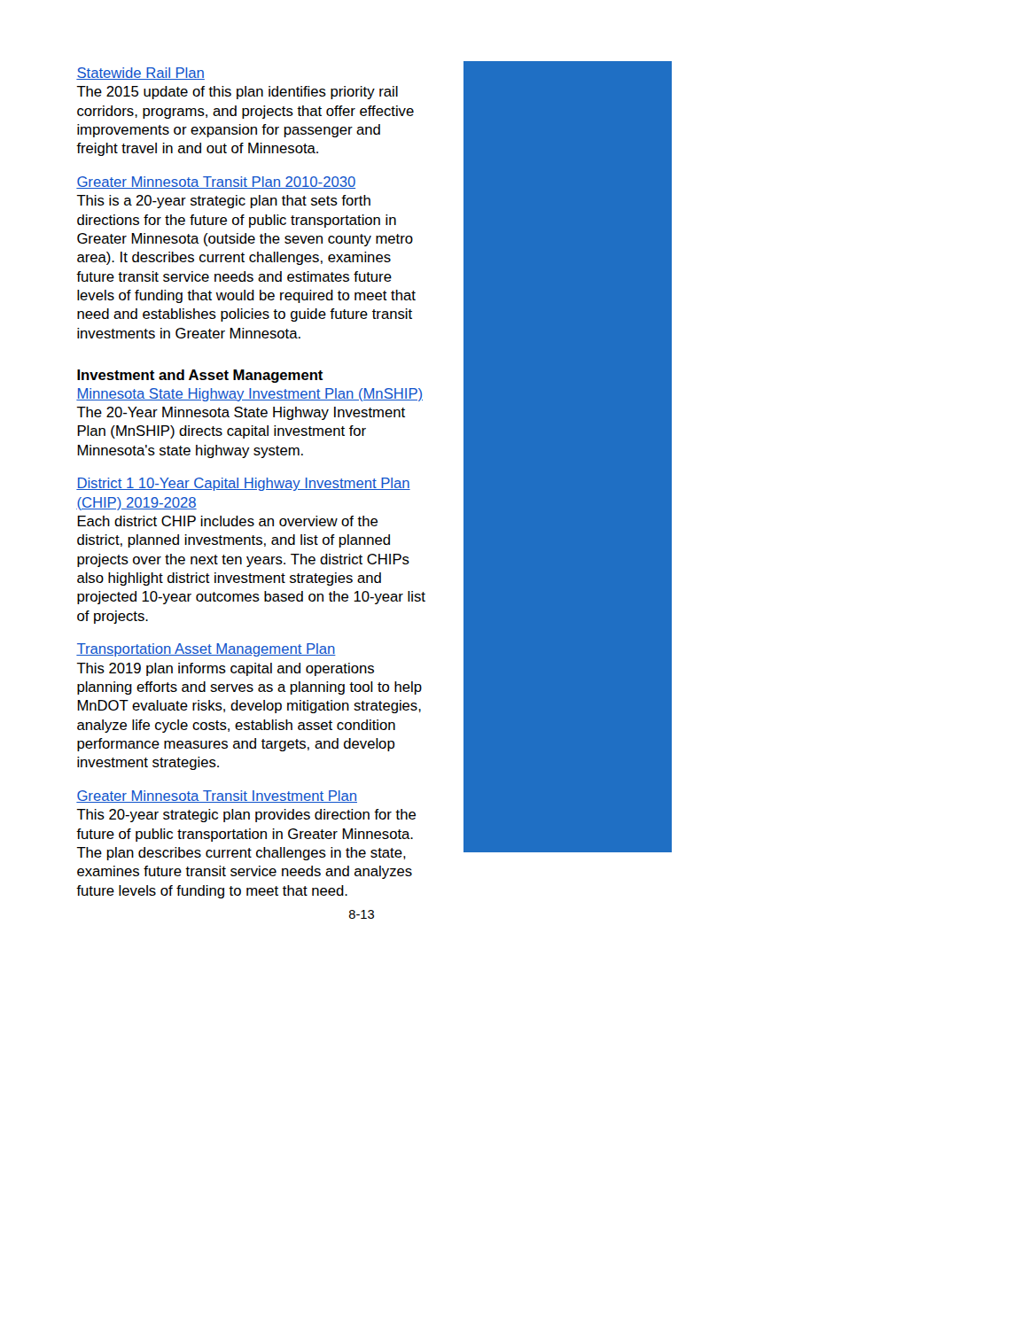Statewide Rail Plan
The 2015 update of this plan identifies priority rail corridors, programs, and projects that offer effective improvements or expansion for passenger and freight travel in and out of Minnesota.
Greater Minnesota Transit Plan 2010-2030
This is a 20-year strategic plan that sets forth directions for the future of public transportation in Greater Minnesota (outside the seven county metro area). It describes current challenges, examines future transit service needs and estimates future levels of funding that would be required to meet that need and establishes policies to guide future transit investments in Greater Minnesota.
Investment and Asset Management
Minnesota State Highway Investment Plan (MnSHIP)
The 20-Year Minnesota State Highway Investment Plan (MnSHIP) directs capital investment for Minnesota's state highway system.
District 1 10-Year Capital Highway Investment Plan (CHIP) 2019-2028
Each district CHIP includes an overview of the district, planned investments, and list of planned projects over the next ten years. The district CHIPs also highlight district investment strategies and projected 10-year outcomes based on the 10-year list of projects.
Transportation Asset Management Plan
This 2019 plan informs capital and operations planning efforts and serves as a planning tool to help MnDOT evaluate risks, develop mitigation strategies, analyze life cycle costs, establish asset condition performance measures and targets, and develop investment strategies.
Greater Minnesota Transit Investment Plan
This 20-year strategic plan provides direction for the future of public transportation in Greater Minnesota. The plan describes current challenges in the state, examines future transit service needs and analyzes future levels of funding to meet that need.
8-13